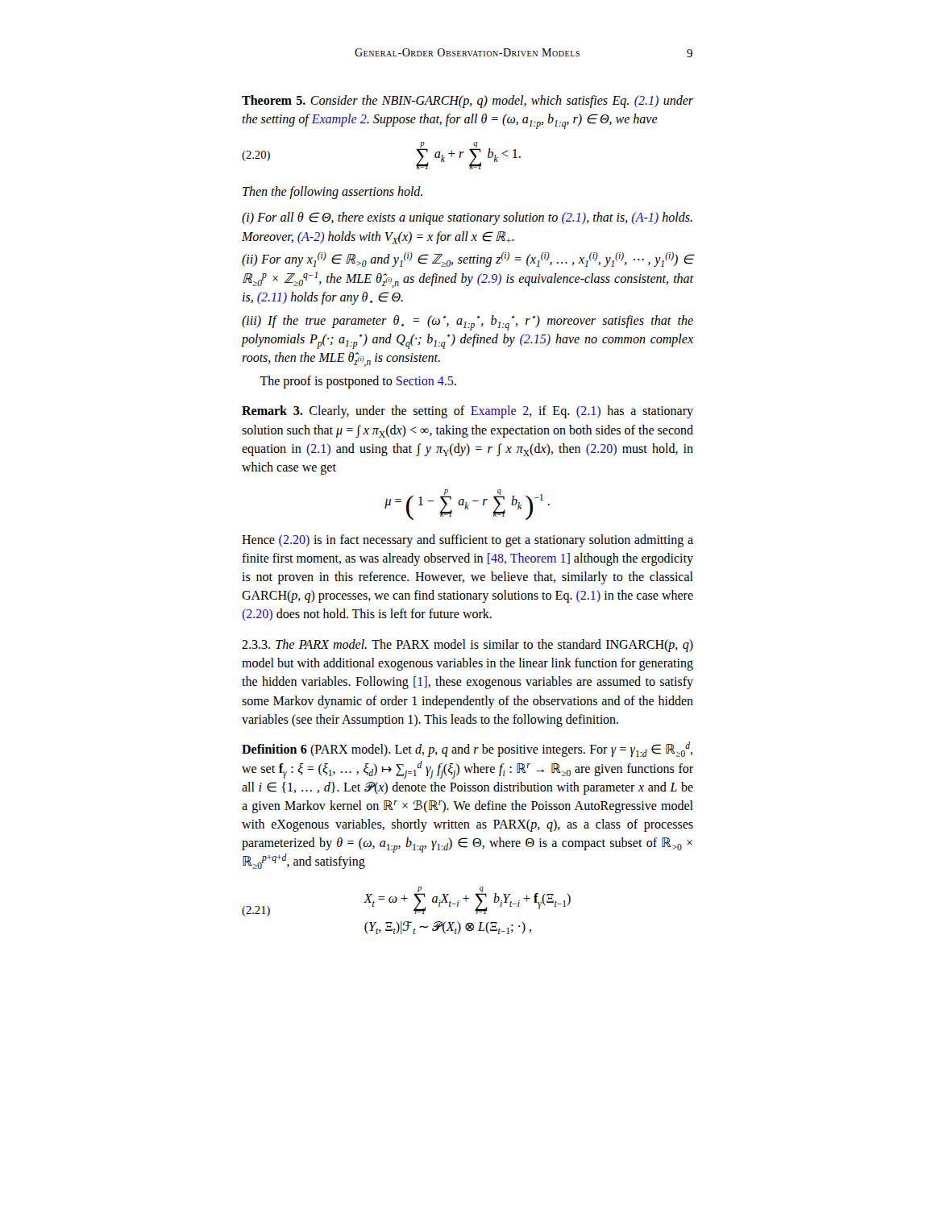General-Order Observation-Driven Models 9
Theorem 5. Consider the NBIN-GARCH(p, q) model, which satisfies Eq. (2.1) under the setting of Example 2. Suppose that, for all θ = (ω, a1:p, b1:q, r) ∈ Θ, we have
(2.20) p∑k=1 ak + r q∑k=1 bk < 1.
Then the following assertions hold.
(i) For all θ ∈ Θ, there exists a unique stationary solution to (2.1), that is, (A-1) holds. Moreover, (A-2) holds with VX(x) = x for all x ∈ ℝ+.
(ii) For any x1(i) ∈ ℝ>0 and y1(i) ∈ ℤ≥0, setting z(i) = (x1(i), … , x1(i), y1(i), ⋯ , y1(i)) ∈ ℝ≥0p × ℤ≥0q−1, the MLE θ̂z(i),n as defined by (2.9) is equivalence-class consistent, that is, (2.11) holds for any θ⋆ ∈ Θ.
(iii) If the true parameter θ⋆ = (ω⋆, a1:p⋆, b1:q⋆, r⋆) moreover satisfies that the polynomials Pp(·; a1:p⋆) and Qq(·; b1:q⋆) defined by (2.15) have no common complex roots, then the MLE θ̂z(i),n is consistent.
The proof is postponed to Section 4.5.
Remark 3. Clearly, under the setting of Example 2, if Eq. (2.1) has a stationary solution such that μ = ∫ x πX(dx) < ∞, taking the expectation on both sides of the second equation in (2.1) and using that ∫ y πY(dy) = r ∫ x πX(dx), then (2.20) must hold, in which case we get
μ = ( 1 − p∑k=1 ak − r q∑k=1 bk )−1 .
Hence (2.20) is in fact necessary and sufficient to get a stationary solution admitting a finite first moment, as was already observed in [48, Theorem 1] although the ergodicity is not proven in this reference. However, we believe that, similarly to the classical GARCH(p, q) processes, we can find stationary solutions to Eq. (2.1) in the case where (2.20) does not hold. This is left for future work.
2.3.3. The PARX model. The PARX model is similar to the standard INGARCH(p, q) model but with additional exogenous variables in the linear link function for generating the hidden variables. Following [1], these exogenous variables are assumed to satisfy some Markov dynamic of order 1 independently of the observations and of the hidden variables (see their Assumption 1). This leads to the following definition.
Definition 6 (PARX model). Let d, p, q and r be positive integers. For γ = γ1:d ∈ ℝ≥0d, we set fγ : ξ = (ξ1, … , ξd) ↦ ∑j=1d γj fj(ξj) where fi : ℝr → ℝ≥0 are given functions for all i ∈ {1, … , d}. Let 𝒫(x) denote the Poisson distribution with parameter x and L be a given Markov kernel on ℝr × ℬ(ℝr). We define the Poisson AutoRegressive model with eXogenous variables, shortly written as PARX(p, q), as a class of processes parameterized by θ = (ω, a1:p, b1:q, γ1:d) ∈ Θ, where Θ is a compact subset of ℝ>0 × ℝ≥0p+q+d, and satisfying
(2.21) Xt = ω + p∑i=1 aiXt−i + q∑i=1 biYt−i + fγ(Ξt−1) (Yt, Ξt)|ℱt ∼ 𝒫(Xt) ⊗ L(Ξt−1; ·) ,